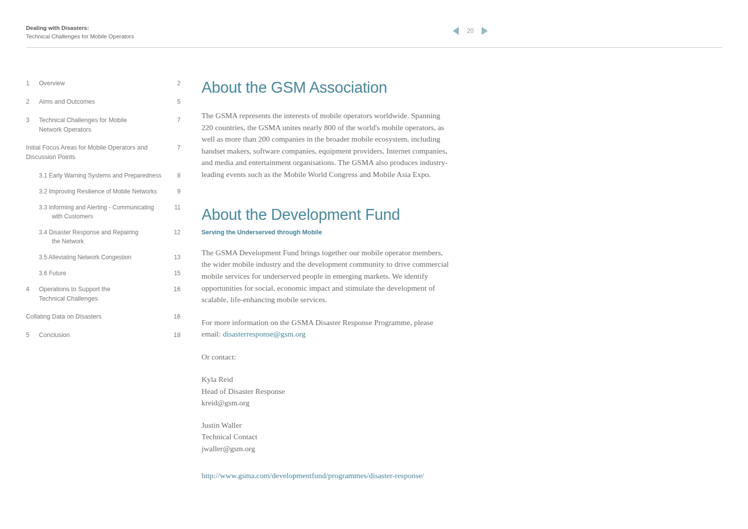Dealing with Disasters: Technical Challenges for Mobile Operators
20
1 Overview 2
2 Aims and Outcomes 5
3 Technical Challenges for Mobile
Network Operators 7
Initial Focus Areas for Mobile Operators and
Discussion Points 7
3.1 Early Warning Systems and Preparedness 8
3.2 Improving Resilience of Mobile Networks 9
3.3 Informing and Alerting - Communicating
with Customers 11
3.4 Disaster Response and Repairing
the Network 12
3.5 Alleviating Network Congestion 13
3.6 Future 15
4 Operations to Support the
Technical Challenges 16
Collating Data on Disasters 16
5 Conclusion 18
About the GSM Association
The GSMA represents the interests of mobile operators worldwide. Spanning 220 countries, the GSMA unites nearly 800 of the world's mobile operators, as well as more than 200 companies in the broader mobile ecosystem, including handset makers, software companies, equipment providers, Internet companies, and media and entertainment organisations. The GSMA also produces industry-leading events such as the Mobile World Congress and Mobile Asia Expo.
About the Development Fund
Serving the Underserved through Mobile
The GSMA Development Fund brings together our mobile operator members, the wider mobile industry and the development community to drive commercial mobile services for underserved people in emerging markets. We identify opportunities for social, economic impact and stimulate the development of scalable, life-enhancing mobile services.
For more information on the GSMA Disaster Response Programme, please email: disasterresponse@gsm.org
Or contact:
Kyla Reid
Head of Disaster Response
kreid@gsm.org
Justin Waller
Technical Contact
jwaller@gsm.org
http://www.gsma.com/developmentfund/programmes/disaster-response/